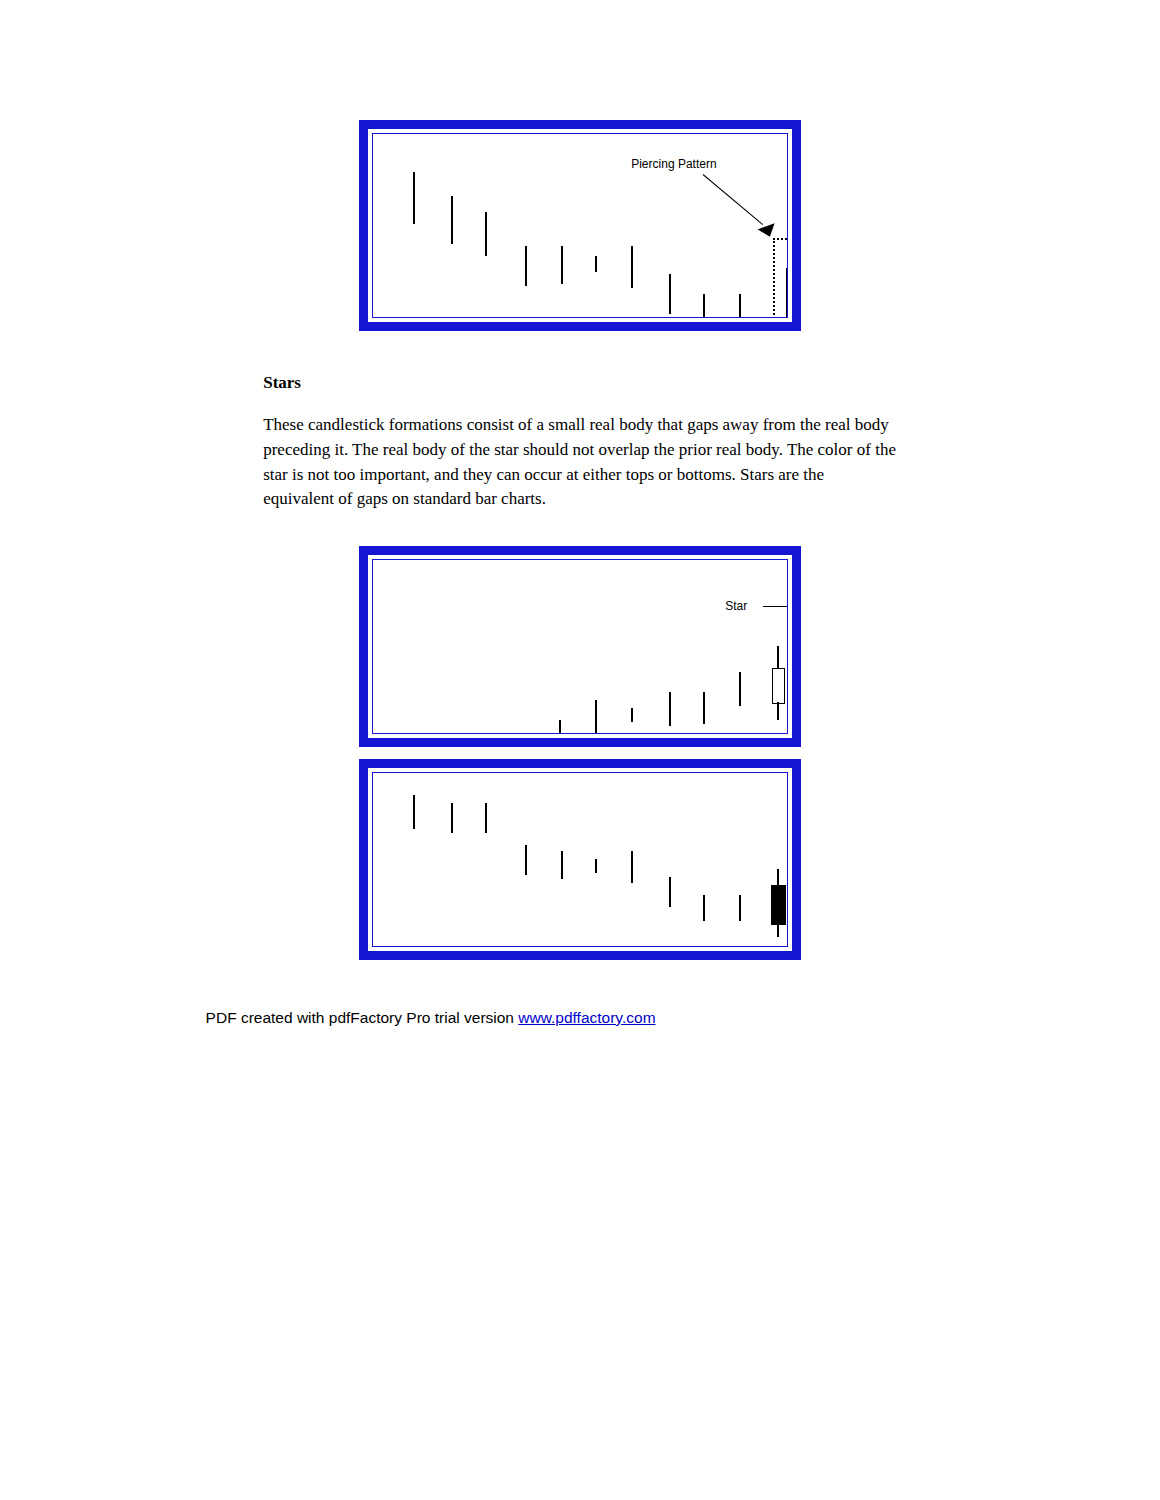Piercing Pattern
Stars
These candlestick formations consist of a small real body that gaps away from the real body preceding it. The real body of the star should not overlap the prior real body. The color of the star is not too important, and they can occur at either tops or bottoms. Stars are the equivalent of gaps on standard bar charts.
Star
Star
PDF created with pdfFactory Pro trial version www.pdffactory.com